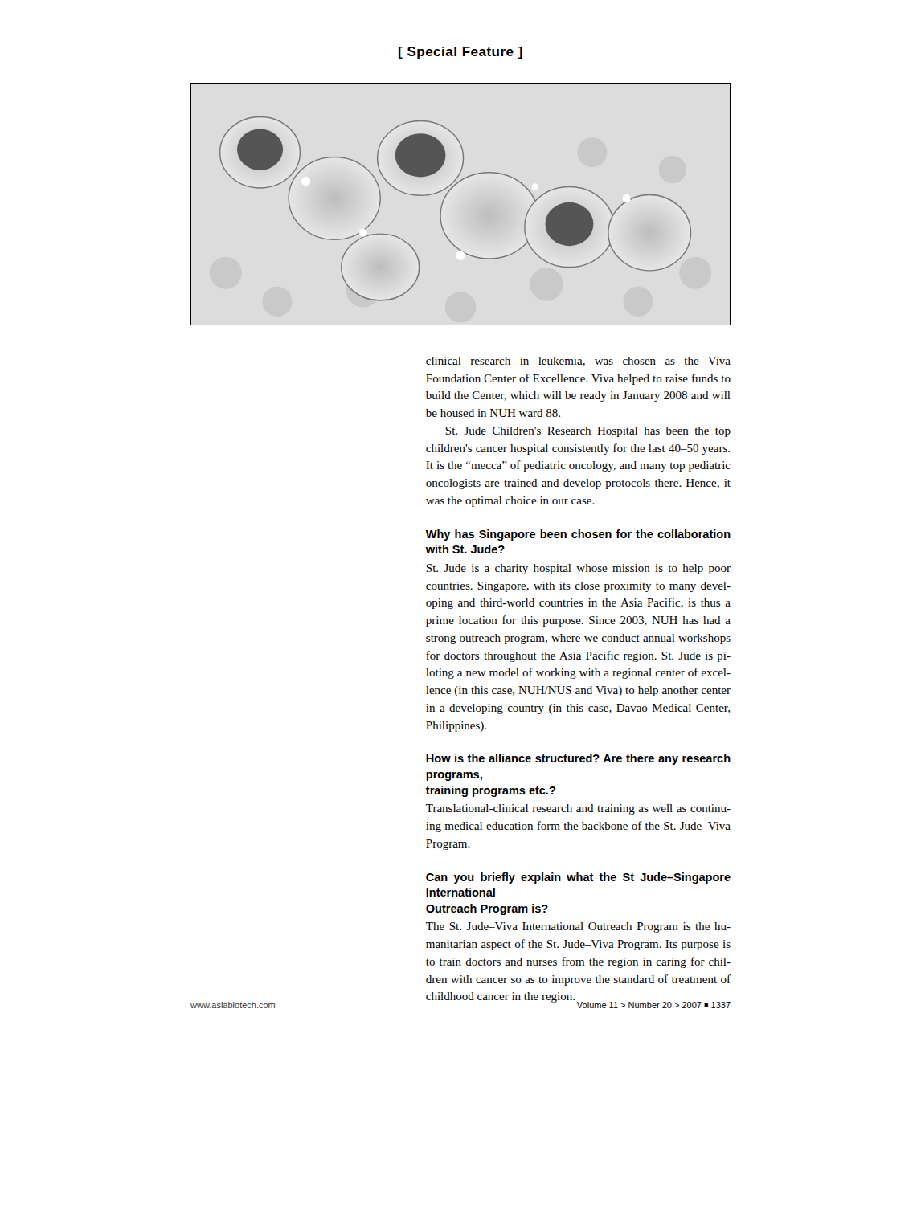[ Special Feature ]
clinical research in leukemia, was chosen as the Viva Foundation Center of Excellence. Viva helped to raise funds to build the Center, which will be ready in January 2008 and will be housed in NUH ward 88.
St. Jude Children's Research Hospital has been the top children's cancer hospital consistently for the last 40–50 years. It is the “mecca” of pediatric oncology, and many top pediatric oncologists are trained and develop protocols there. Hence, it was the optimal choice in our case.
Why has Singapore been chosen for the collaboration with St. Jude?
St. Jude is a charity hospital whose mission is to help poor countries. Singapore, with its close proximity to many developing and third-world countries in the Asia Pacific, is thus a prime location for this purpose. Since 2003, NUH has had a strong outreach program, where we conduct annual workshops for doctors throughout the Asia Pacific region. St. Jude is piloting a new model of working with a regional center of excellence (in this case, NUH/NUS and Viva) to help another center in a developing country (in this case, Davao Medical Center, Philippines).
How is the alliance structured? Are there any research programs,
training programs etc.?
Translational-clinical research and training as well as continuing medical education form the backbone of the St. Jude–Viva Program.
Can you briefly explain what the St Jude–Singapore International
Outreach Program is?
The St. Jude–Viva International Outreach Program is the humanitarian aspect of the St. Jude–Viva Program. Its purpose is to train doctors and nurses from the region in caring for children with cancer so as to improve the standard of treatment of childhood cancer in the region.
www.asiabiotech.com
Volume 11 > Number 20 > 2007 ■ 1337